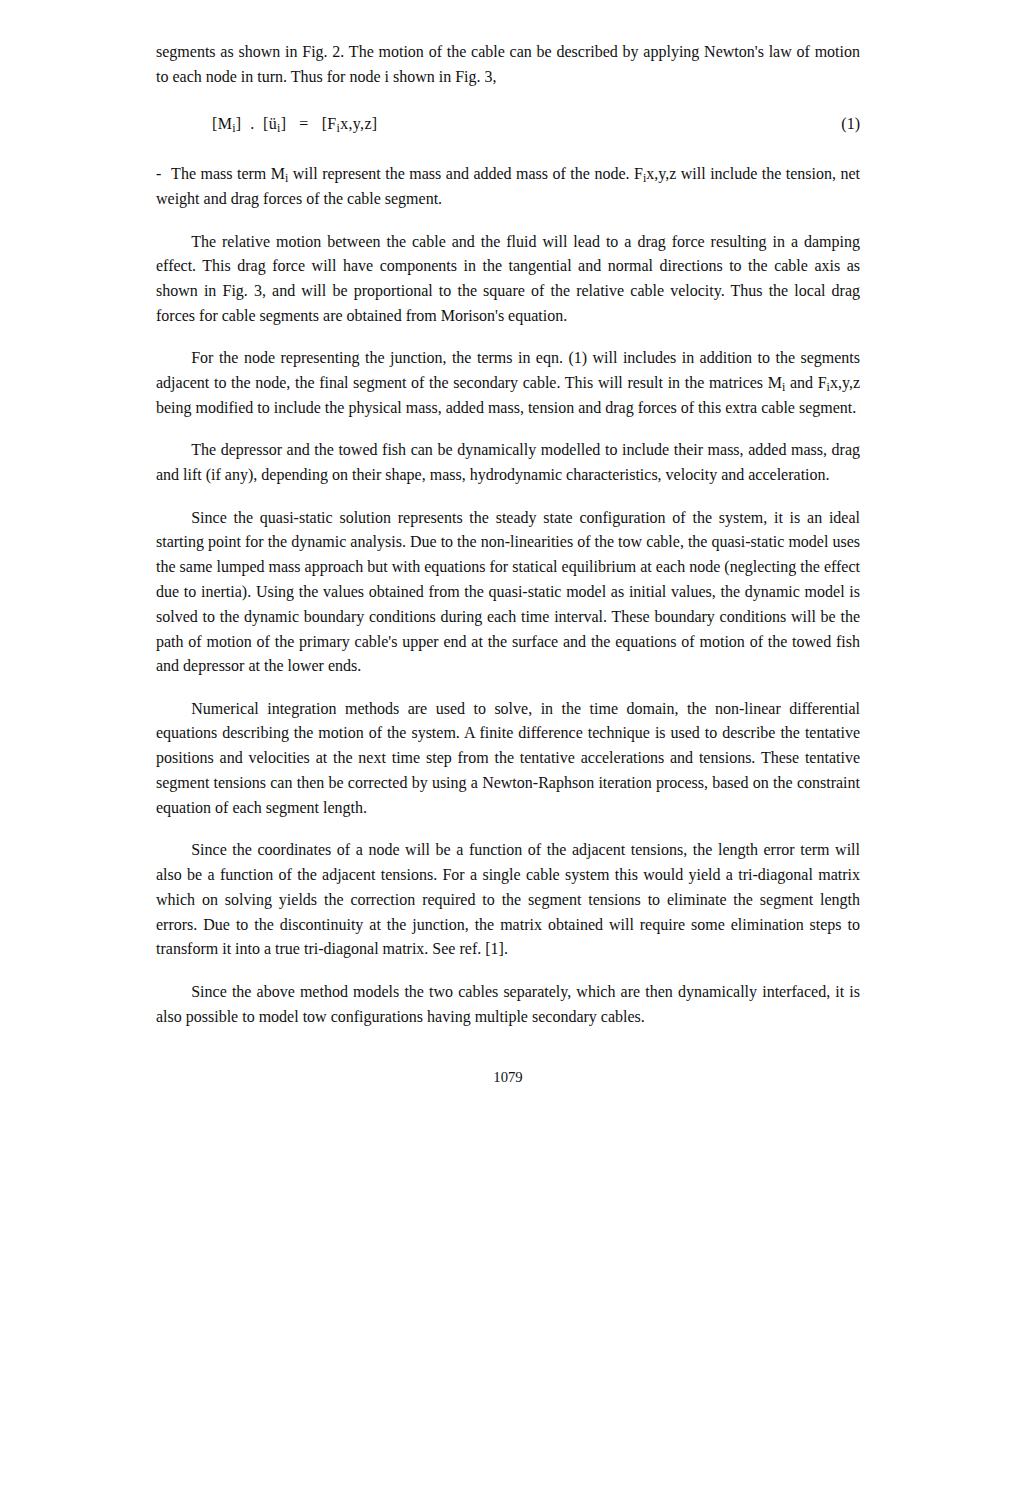segments as shown in Fig. 2. The motion of the cable can be described by applying Newton's law of motion to each node in turn. Thus for node i shown in Fig. 3,
[Mi] . [üi] = [Fix,y,z] (1)
- The mass term Mi will represent the mass and added mass of the node. Fix,y,z will include the tension, net weight and drag forces of the cable segment.
The relative motion between the cable and the fluid will lead to a drag force resulting in a damping effect. This drag force will have components in the tangential and normal directions to the cable axis as shown in Fig. 3, and will be proportional to the square of the relative cable velocity. Thus the local drag forces for cable segments are obtained from Morison's equation.
For the node representing the junction, the terms in eqn. (1) will includes in addition to the segments adjacent to the node, the final segment of the secondary cable. This will result in the matrices Mi and Fix,y,z being modified to include the physical mass, added mass, tension and drag forces of this extra cable segment.
The depressor and the towed fish can be dynamically modelled to include their mass, added mass, drag and lift (if any), depending on their shape, mass, hydrodynamic characteristics, velocity and acceleration.
Since the quasi-static solution represents the steady state configuration of the system, it is an ideal starting point for the dynamic analysis. Due to the non-linearities of the tow cable, the quasi-static model uses the same lumped mass approach but with equations for statical equilibrium at each node (neglecting the effect due to inertia). Using the values obtained from the quasi-static model as initial values, the dynamic model is solved to the dynamic boundary conditions during each time interval. These boundary conditions will be the path of motion of the primary cable's upper end at the surface and the equations of motion of the towed fish and depressor at the lower ends.
Numerical integration methods are used to solve, in the time domain, the non-linear differential equations describing the motion of the system. A finite difference technique is used to describe the tentative positions and velocities at the next time step from the tentative accelerations and tensions. These tentative segment tensions can then be corrected by using a Newton-Raphson iteration process, based on the constraint equation of each segment length.
Since the coordinates of a node will be a function of the adjacent tensions, the length error term will also be a function of the adjacent tensions. For a single cable system this would yield a tri-diagonal matrix which on solving yields the correction required to the segment tensions to eliminate the segment length errors. Due to the discontinuity at the junction, the matrix obtained will require some elimination steps to transform it into a true tri-diagonal matrix. See ref. [1].
Since the above method models the two cables separately, which are then dynamically interfaced, it is also possible to model tow configurations having multiple secondary cables.
1079